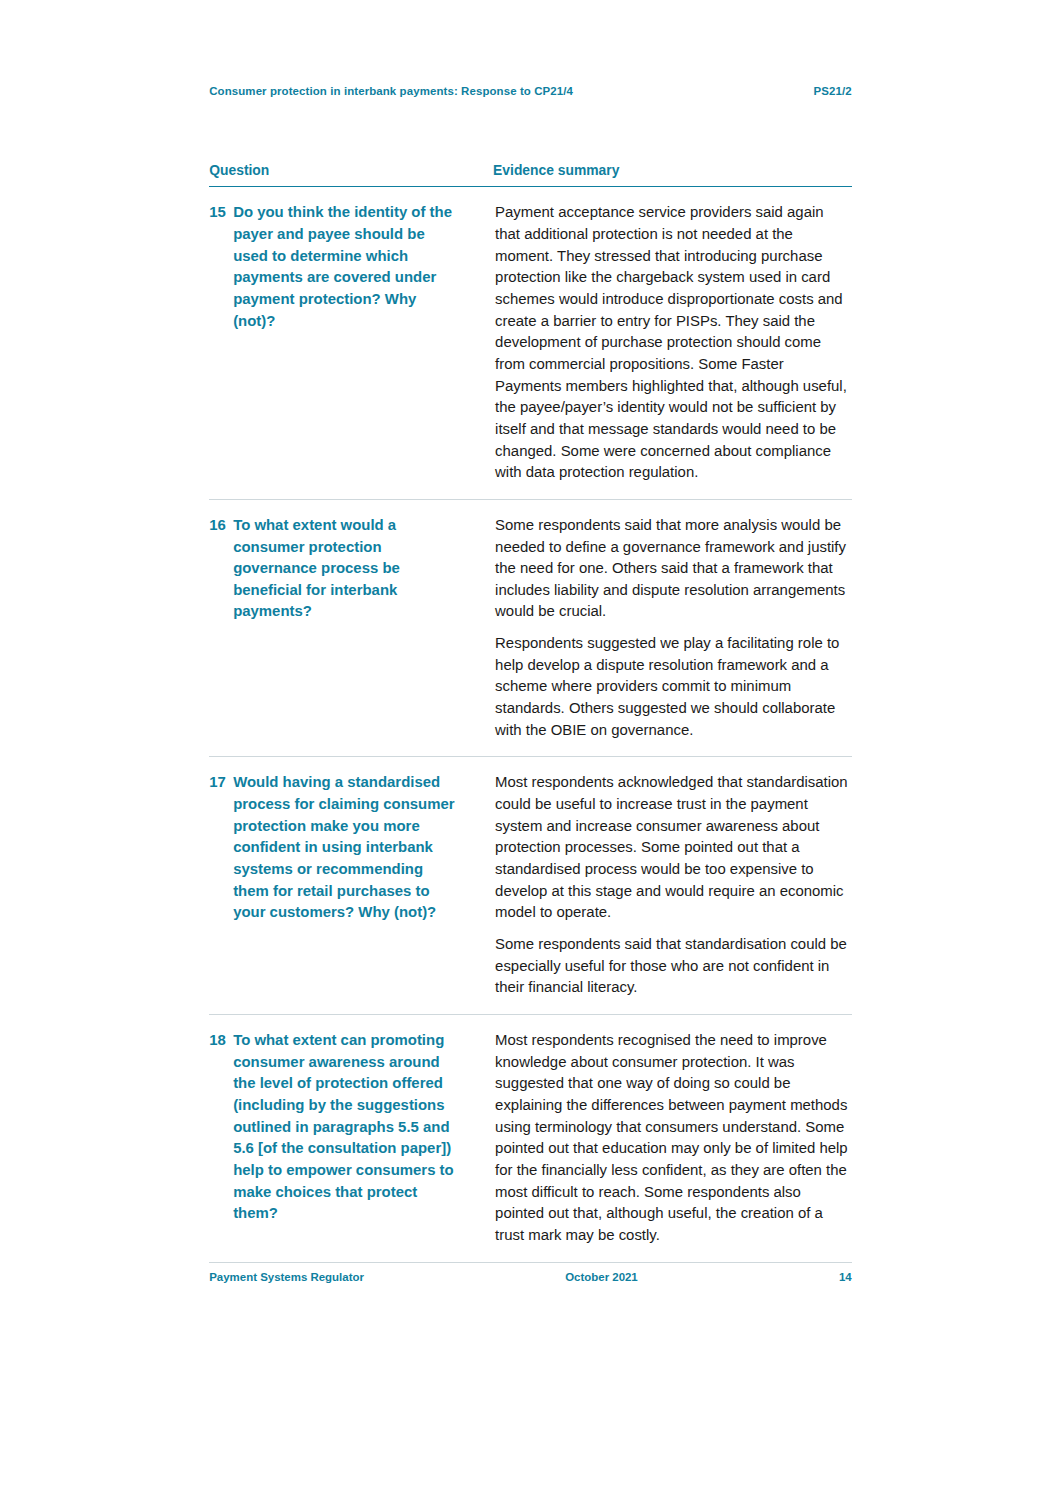Consumer protection in interbank payments: Response to CP21/4
PS21/2
| Question | Evidence summary |
| --- | --- |
| 15 Do you think the identity of the payer and payee should be used to determine which payments are covered under payment protection? Why (not)? | Payment acceptance service providers said again that additional protection is not needed at the moment. They stressed that introducing purchase protection like the chargeback system used in card schemes would introduce disproportionate costs and create a barrier to entry for PISPs. They said the development of purchase protection should come from commercial propositions. Some Faster Payments members highlighted that, although useful, the payee/payer’s identity would not be sufficient by itself and that message standards would need to be changed. Some were concerned about compliance with data protection regulation. |
| 16 To what extent would a consumer protection governance process be beneficial for interbank payments? | Some respondents said that more analysis would be needed to define a governance framework and justify the need for one. Others said that a framework that includes liability and dispute resolution arrangements would be crucial. Respondents suggested we play a facilitating role to help develop a dispute resolution framework and a scheme where providers commit to minimum standards. Others suggested we should collaborate with the OBIE on governance. |
| 17 Would having a standardised process for claiming consumer protection make you more confident in using interbank systems or recommending them for retail purchases to your customers? Why (not)? | Most respondents acknowledged that standardisation could be useful to increase trust in the payment system and increase consumer awareness about protection processes. Some pointed out that a standardised process would be too expensive to develop at this stage and would require an economic model to operate. Some respondents said that standardisation could be especially useful for those who are not confident in their financial literacy. |
| 18 To what extent can promoting consumer awareness around the level of protection offered (including by the suggestions outlined in paragraphs 5.5 and 5.6 [of the consultation paper]) help to empower consumers to make choices that protect them? | Most respondents recognised the need to improve knowledge about consumer protection. It was suggested that one way of doing so could be explaining the differences between payment methods using terminology that consumers understand. Some pointed out that education may only be of limited help for the financially less confident, as they are often the most difficult to reach. Some respondents also pointed out that, although useful, the creation of a trust mark may be costly. |
Payment Systems Regulator
October 2021
14